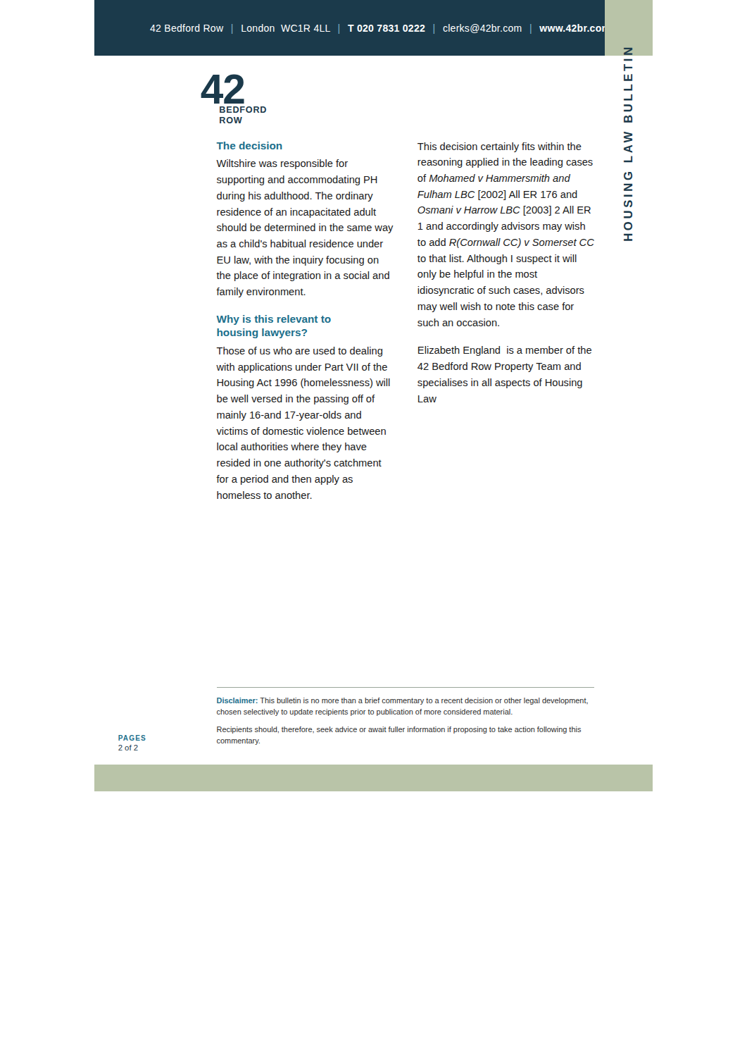42 Bedford Row | London WC1R 4LL | T 020 7831 0222 | clerks@42br.com | www.42br.com
HOUSING LAW BULLETIN
42
BEDFORD
ROW
The decision
Wiltshire was responsible for supporting and accommodating PH during his adulthood. The ordinary residence of an incapacitated adult should be determined in the same way as a child's habitual residence under EU law, with the inquiry focusing on the place of integration in a social and family environment.
Why is this relevant to
housing lawyers?
Those of us who are used to dealing with applications under Part VII of the Housing Act 1996 (homelessness) will be well versed in the passing off of mainly 16‑and 17‑year‑olds and victims of domestic violence between local authorities where they have resided in one authority's catchment for a period and then apply as homeless to another.
This decision certainly fits within the reasoning applied in the leading cases of Mohamed v Hammersmith and Fulham LBC [2002] All ER 176 and Osmani v Harrow LBC [2003] 2 All ER 1 and accordingly advisors may wish to add R(Cornwall CC) v Somerset CC to that list. Although I suspect it will only be helpful in the most idiosyncratic of such cases, advisors may well wish to note this case for such an occasion.
Elizabeth England is a member of the 42 Bedford Row Property Team and specialises in all aspects of Housing Law
Disclaimer: This bulletin is no more than a brief commentary to a recent decision or other legal development, chosen selectively to update recipients prior to publication of more considered material.
Recipients should, therefore, seek advice or await fuller information if proposing to take action following this commentary.
PAGES
2 of 2